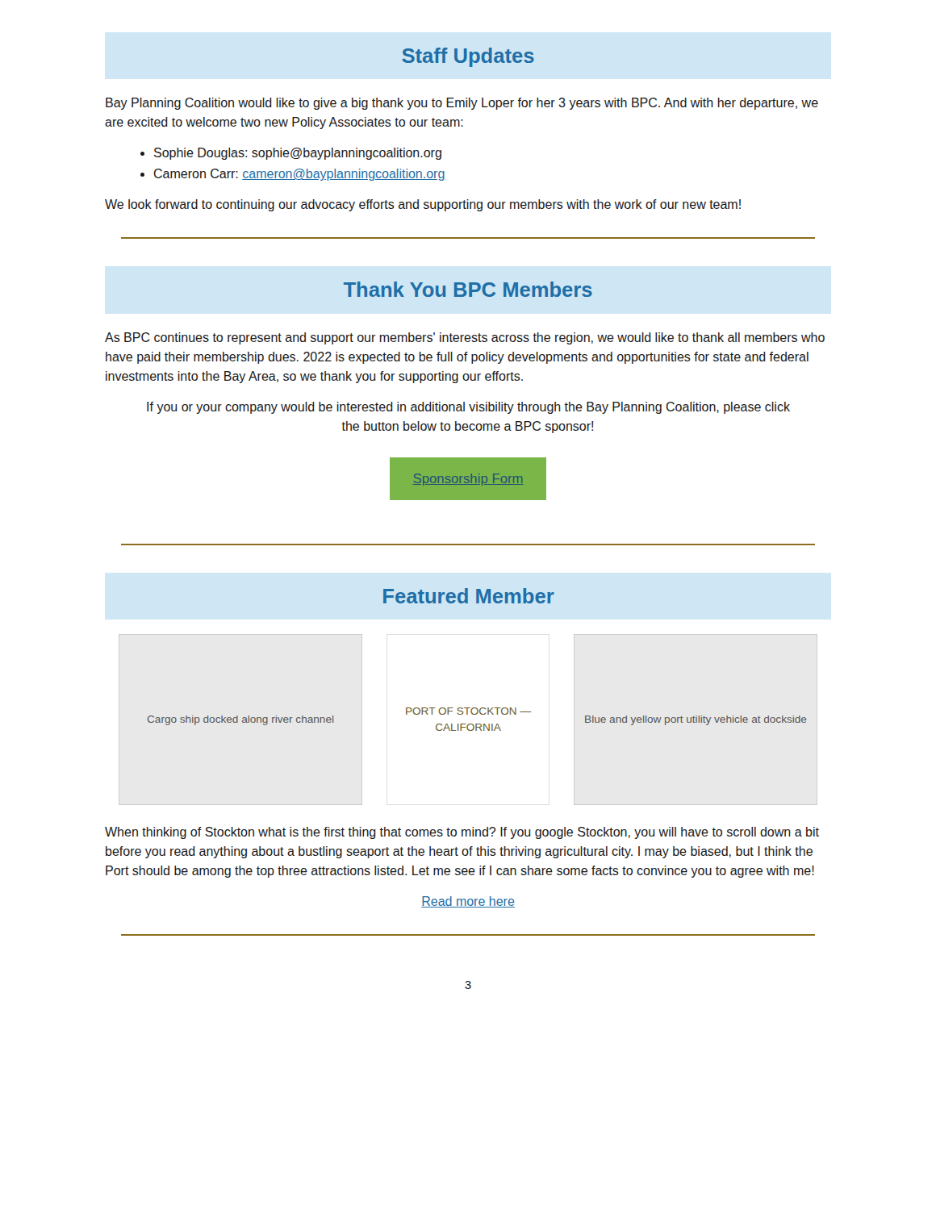Staff Updates
Bay Planning Coalition would like to give a big thank you to Emily Loper for her 3 years with BPC. And with her departure, we are excited to welcome two new Policy Associates to our team:
Sophie Douglas: sophie@bayplanningcoalition.org
Cameron Carr: cameron@bayplanningcoalition.org
We look forward to continuing our advocacy efforts and supporting our members with the work of our new team!
Thank You BPC Members
As BPC continues to represent and support our members' interests across the region, we would like to thank all members who have paid their membership dues. 2022 is expected to be full of policy developments and opportunities for state and federal investments into the Bay Area, so we thank you for supporting our efforts.
If you or your company would be interested in additional visibility through the Bay Planning Coalition, please click the button below to become a BPC sponsor!
Sponsorship Form
Featured Member
Cargo ship docked along river channel
PORT OF STOCKTON — CALIFORNIA
Blue and yellow port utility vehicle at dockside
When thinking of Stockton what is the first thing that comes to mind? If you google Stockton, you will have to scroll down a bit before you read anything about a bustling seaport at the heart of this thriving agricultural city. I may be biased, but I think the Port should be among the top three attractions listed. Let me see if I can share some facts to convince you to agree with me!
Read more here
3